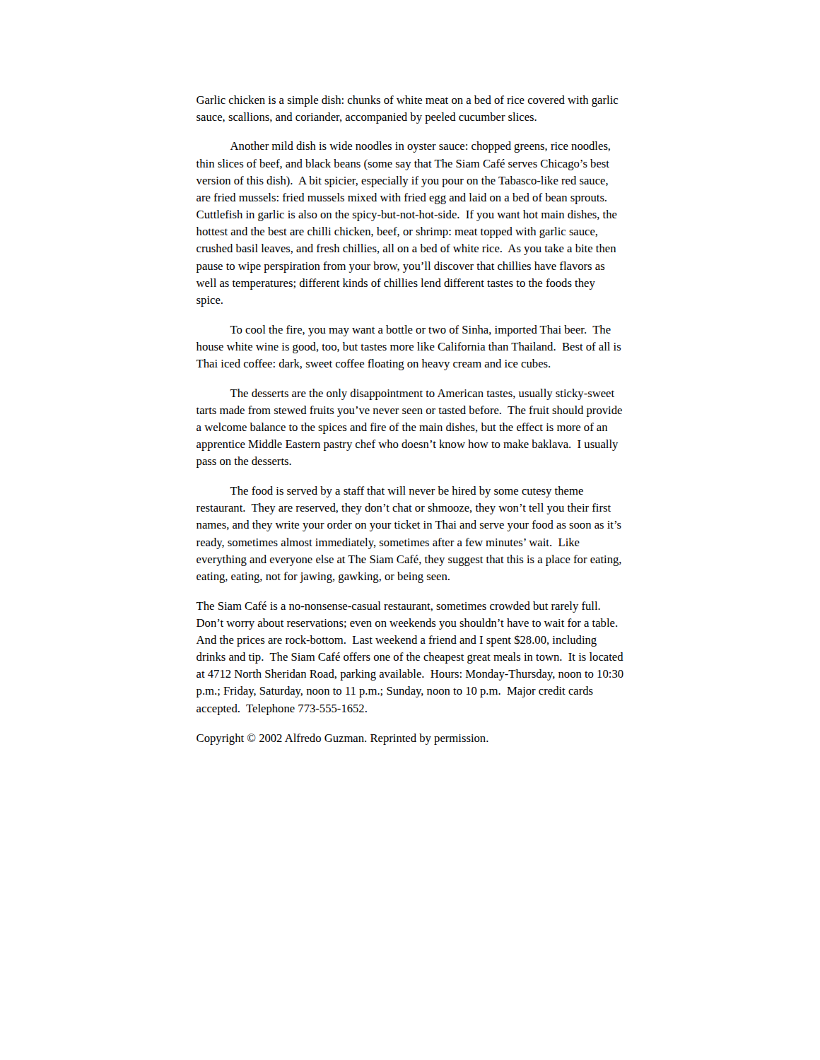Garlic chicken is a simple dish: chunks of white meat on a bed of rice covered with garlic sauce, scallions, and coriander, accompanied by peeled cucumber slices.
Another mild dish is wide noodles in oyster sauce: chopped greens, rice noodles, thin slices of beef, and black beans (some say that The Siam Café serves Chicago’s best version of this dish). A bit spicier, especially if you pour on the Tabasco-like red sauce, are fried mussels: fried mussels mixed with fried egg and laid on a bed of bean sprouts. Cuttlefish in garlic is also on the spicy-but-not-hot-side. If you want hot main dishes, the hottest and the best are chilli chicken, beef, or shrimp: meat topped with garlic sauce, crushed basil leaves, and fresh chillies, all on a bed of white rice. As you take a bite then pause to wipe perspiration from your brow, you’ll discover that chillies have flavors as well as temperatures; different kinds of chillies lend different tastes to the foods they spice.
To cool the fire, you may want a bottle or two of Sinha, imported Thai beer. The house white wine is good, too, but tastes more like California than Thailand. Best of all is Thai iced coffee: dark, sweet coffee floating on heavy cream and ice cubes.
The desserts are the only disappointment to American tastes, usually sticky-sweet tarts made from stewed fruits you’ve never seen or tasted before. The fruit should provide a welcome balance to the spices and fire of the main dishes, but the effect is more of an apprentice Middle Eastern pastry chef who doesn’t know how to make baklava. I usually pass on the desserts.
The food is served by a staff that will never be hired by some cutesy theme restaurant. They are reserved, they don’t chat or shmooze, they won’t tell you their first names, and they write your order on your ticket in Thai and serve your food as soon as it’s ready, sometimes almost immediately, sometimes after a few minutes’ wait. Like everything and everyone else at The Siam Café, they suggest that this is a place for eating, eating, eating, not for jawing, gawking, or being seen.
The Siam Café is a no-nonsense-casual restaurant, sometimes crowded but rarely full. Don’t worry about reservations; even on weekends you shouldn’t have to wait for a table. And the prices are rock-bottom. Last weekend a friend and I spent $28.00, including drinks and tip. The Siam Café offers one of the cheapest great meals in town. It is located at 4712 North Sheridan Road, parking available. Hours: Monday-Thursday, noon to 10:30 p.m.; Friday, Saturday, noon to 11 p.m.; Sunday, noon to 10 p.m. Major credit cards accepted. Telephone 773-555-1652.
Copyright © 2002 Alfredo Guzman. Reprinted by permission.